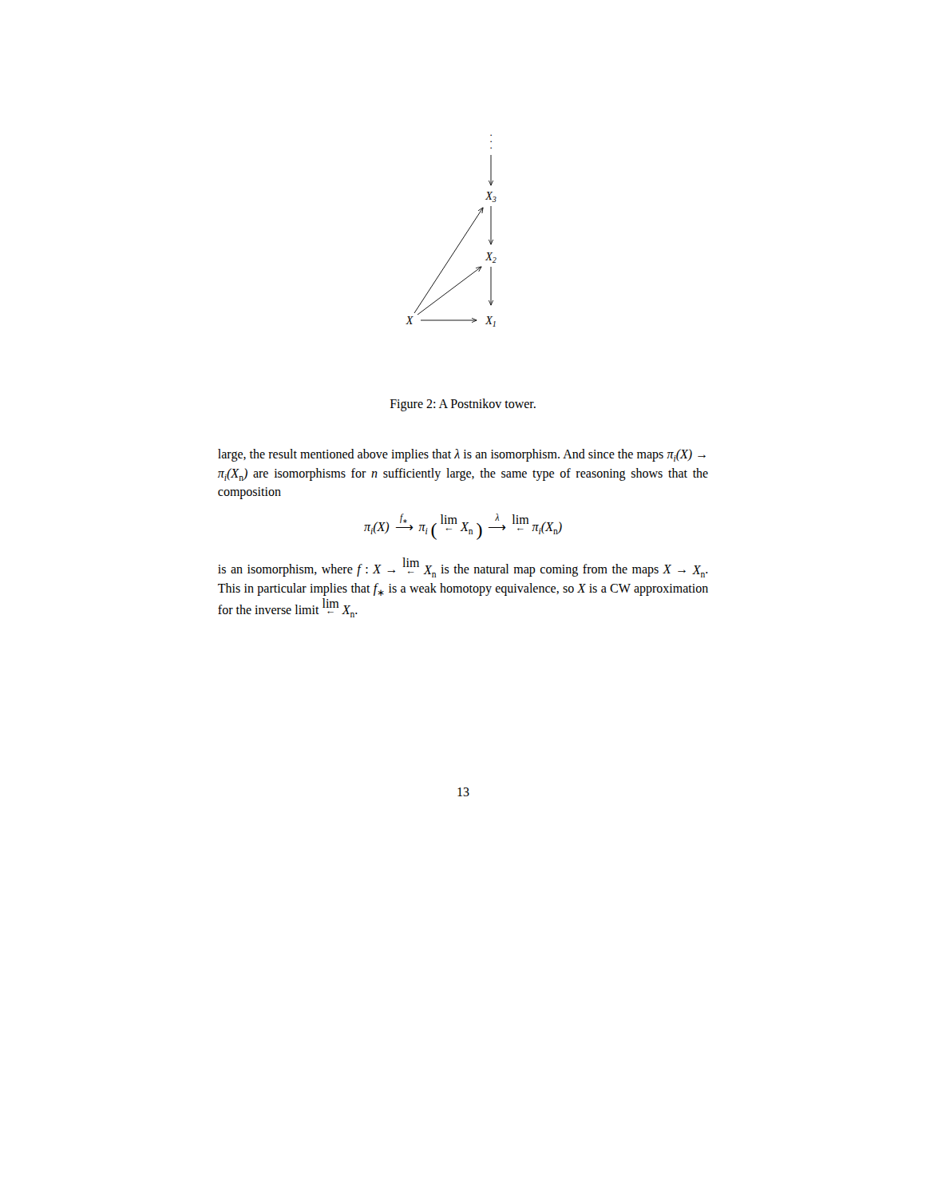. . . X3 X2 X X1
Figure 2: A Postnikov tower.
large, the result mentioned above implies that λ is an isomorphism. And since the maps πi(X) → πi(Xn) are isomorphisms for n sufficiently large, the same type of reasoning shows that the composition
πi(X) f∗⟶ πi ( lim← Xn ) λ⟶ lim← πi(Xn)
is an isomorphism, where f : X → lim← Xn is the natural map coming from the maps X → Xn. This in particular implies that f∗ is a weak homotopy equivalence, so X is a CW approximation for the inverse limit lim← Xn.
13